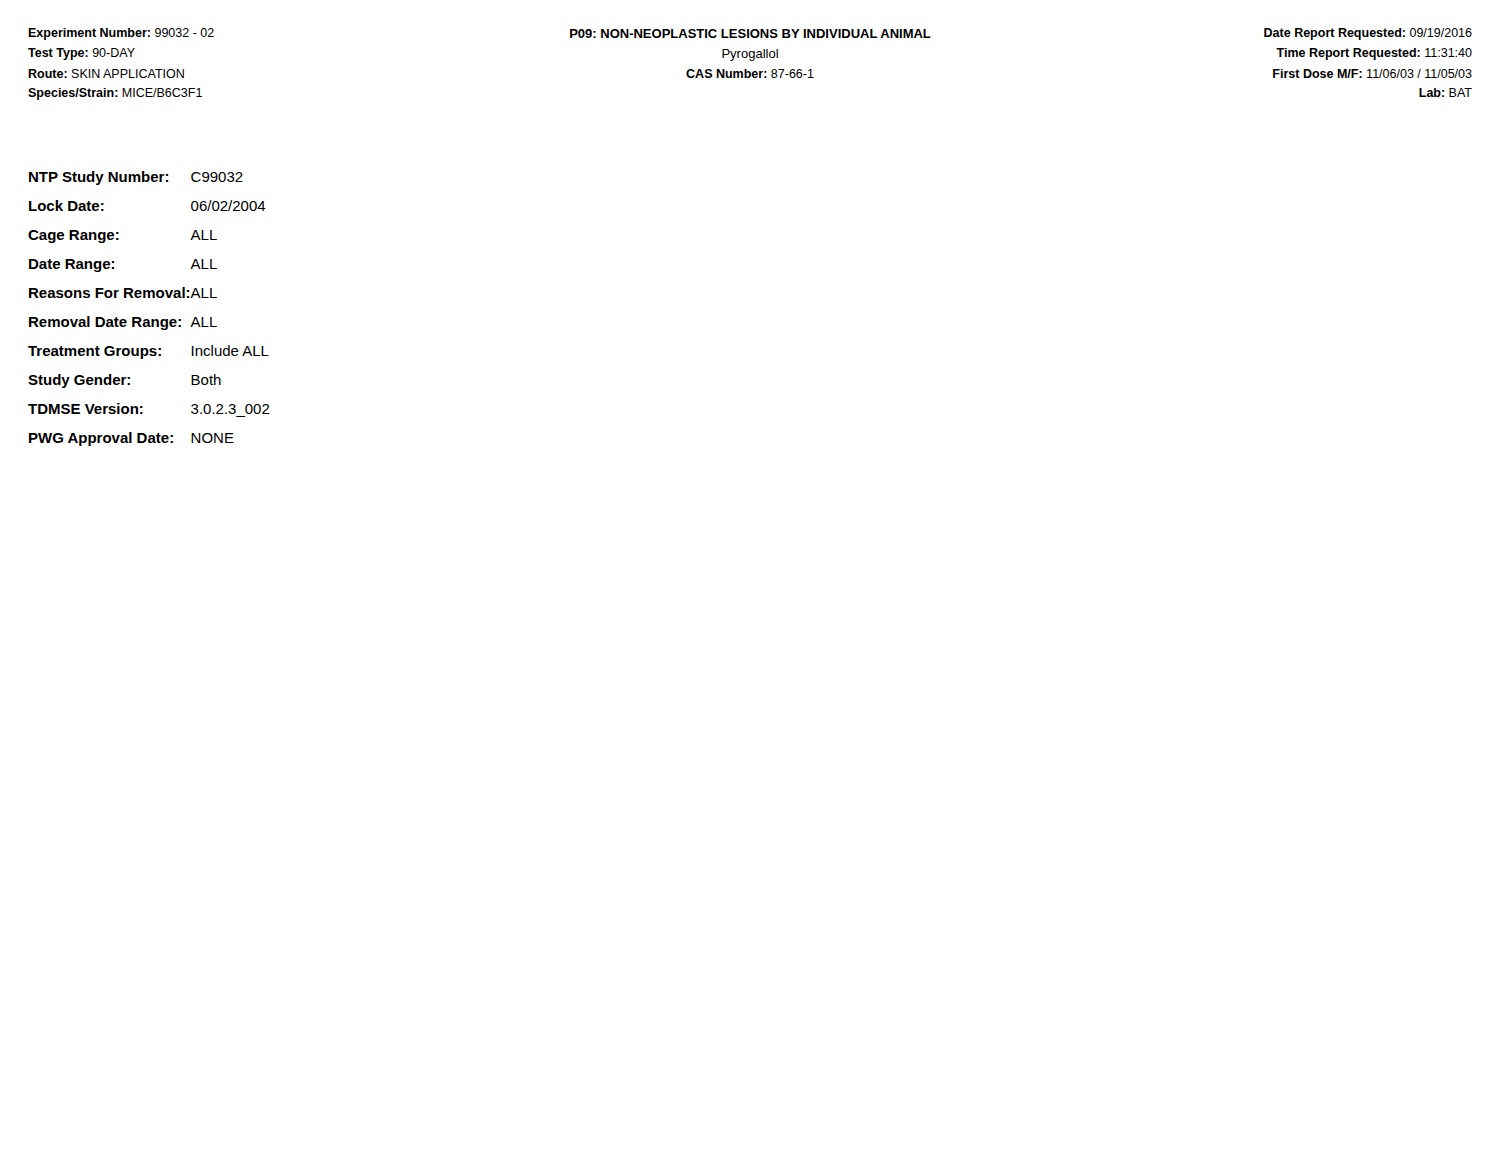| Experiment Number: 99032 - 02 | P09: NON-NEOPLASTIC LESIONS BY INDIVIDUAL ANIMAL | Date Report Requested: 09/19/2016 |
| Test Type: 90-DAY | Pyrogallol | Time Report Requested: 11:31:40 |
| Route: SKIN APPLICATION | CAS Number: 87-66-1 | First Dose M/F: 11/06/03 / 11/05/03 |
| Species/Strain: MICE/B6C3F1 | | Lab: BAT |
| NTP Study Number: | C99032 |
| Lock Date: | 06/02/2004 |
| Cage Range: | ALL |
| Date Range: | ALL |
| Reasons For Removal: | ALL |
| Removal Date Range: | ALL |
| Treatment Groups: | Include ALL |
| Study Gender: | Both |
| TDMSE Version: | 3.0.2.3_002 |
| PWG Approval Date: | NONE |